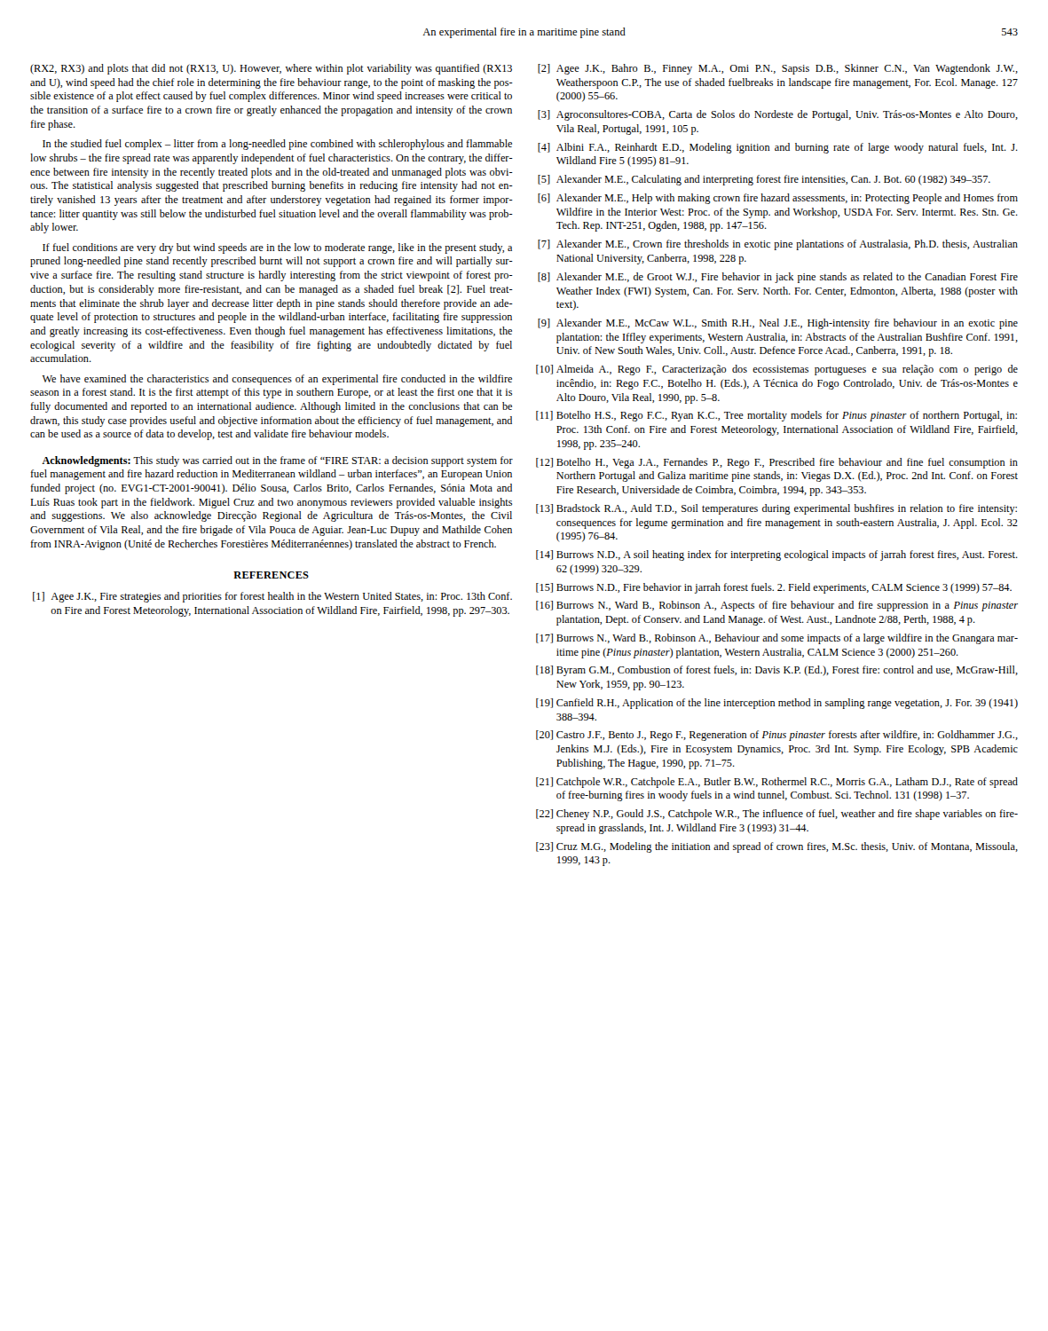An experimental fire in a maritime pine stand 543
(RX2, RX3) and plots that did not (RX13, U). However, where within plot variability was quantified (RX13 and U), wind speed had the chief role in determining the fire behaviour range, to the point of masking the possible existence of a plot effect caused by fuel complex differences. Minor wind speed increases were critical to the transition of a surface fire to a crown fire or greatly enhanced the propagation and intensity of the crown fire phase.
In the studied fuel complex – litter from a long-needled pine combined with schlerophylous and flammable low shrubs – the fire spread rate was apparently independent of fuel characteristics. On the contrary, the difference between fire intensity in the recently treated plots and in the old-treated and unmanaged plots was obvious. The statistical analysis suggested that prescribed burning benefits in reducing fire intensity had not entirely vanished 13 years after the treatment and after understorey vegetation had regained its former importance: litter quantity was still below the undisturbed fuel situation level and the overall flammability was probably lower.
If fuel conditions are very dry but wind speeds are in the low to moderate range, like in the present study, a pruned long-needled pine stand recently prescribed burnt will not support a crown fire and will partially survive a surface fire. The resulting stand structure is hardly interesting from the strict viewpoint of forest production, but is considerably more fire-resistant, and can be managed as a shaded fuel break [2]. Fuel treatments that eliminate the shrub layer and decrease litter depth in pine stands should therefore provide an adequate level of protection to structures and people in the wildland-urban interface, facilitating fire suppression and greatly increasing its cost-effectiveness. Even though fuel management has effectiveness limitations, the ecological severity of a wildfire and the feasibility of fire fighting are undoubtedly dictated by fuel accumulation.
We have examined the characteristics and consequences of an experimental fire conducted in the wildfire season in a forest stand. It is the first attempt of this type in southern Europe, or at least the first one that it is fully documented and reported to an international audience. Although limited in the conclusions that can be drawn, this study case provides useful and objective information about the efficiency of fuel management, and can be used as a source of data to develop, test and validate fire behaviour models.
Acknowledgments: This study was carried out in the frame of “FIRE STAR: a decision support system for fuel management and fire hazard reduction in Mediterranean wildland – urban interfaces”, an European Union funded project (no. EVG1-CT-2001-90041). Délio Sousa, Carlos Brito, Carlos Fernandes, Sónia Mota and Luís Ruas took part in the fieldwork. Miguel Cruz and two anonymous reviewers provided valuable insights and suggestions. We also acknowledge Direcção Regional de Agricultura de Trás-os-Montes, the Civil Government of Vila Real, and the fire brigade of Vila Pouca de Aguiar. Jean-Luc Dupuy and Mathilde Cohen from INRA-Avignon (Unité de Recherches Forestières Méditerranéennes) translated the abstract to French.
REFERENCES
[1] Agee J.K., Fire strategies and priorities for forest health in the Western United States, in: Proc. 13th Conf. on Fire and Forest Meteorology, International Association of Wildland Fire, Fairfield, 1998, pp. 297–303.
[2] Agee J.K., Bahro B., Finney M.A., Omi P.N., Sapsis D.B., Skinner C.N., Van Wagtendonk J.W., Weatherspoon C.P., The use of shaded fuelbreaks in landscape fire management, For. Ecol. Manage. 127 (2000) 55–66.
[3] Agroconsultores-COBA, Carta de Solos do Nordeste de Portugal, Univ. Trás-os-Montes e Alto Douro, Vila Real, Portugal, 1991, 105 p.
[4] Albini F.A., Reinhardt E.D., Modeling ignition and burning rate of large woody natural fuels, Int. J. Wildland Fire 5 (1995) 81–91.
[5] Alexander M.E., Calculating and interpreting forest fire intensities, Can. J. Bot. 60 (1982) 349–357.
[6] Alexander M.E., Help with making crown fire hazard assessments, in: Protecting People and Homes from Wildfire in the Interior West: Proc. of the Symp. and Workshop, USDA For. Serv. Intermt. Res. Stn. Ge. Tech. Rep. INT-251, Ogden, 1988, pp. 147–156.
[7] Alexander M.E., Crown fire thresholds in exotic pine plantations of Australasia, Ph.D. thesis, Australian National University, Canberra, 1998, 228 p.
[8] Alexander M.E., de Groot W.J., Fire behavior in jack pine stands as related to the Canadian Forest Fire Weather Index (FWI) System, Can. For. Serv. North. For. Center, Edmonton, Alberta, 1988 (poster with text).
[9] Alexander M.E., McCaw W.L., Smith R.H., Neal J.E., High-intensity fire behaviour in an exotic pine plantation: the Iffley experiments, Western Australia, in: Abstracts of the Australian Bushfire Conf. 1991, Univ. of New South Wales, Univ. Coll., Austr. Defence Force Acad., Canberra, 1991, p. 18.
[10] Almeida A., Rego F., Caracterização dos ecossistemas portugueses e sua relação com o perigo de incêndio, in: Rego F.C., Botelho H. (Eds.), A Técnica do Fogo Controlado, Univ. de Trás-os-Montes e Alto Douro, Vila Real, 1990, pp. 5–8.
[11] Botelho H.S., Rego F.C., Ryan K.C., Tree mortality models for Pinus pinaster of northern Portugal, in: Proc. 13th Conf. on Fire and Forest Meteorology, International Association of Wildland Fire, Fairfield, 1998, pp. 235–240.
[12] Botelho H., Vega J.A., Fernandes P., Rego F., Prescribed fire behaviour and fine fuel consumption in Northern Portugal and Galiza maritime pine stands, in: Viegas D.X. (Ed.), Proc. 2nd Int. Conf. on Forest Fire Research, Universidade de Coimbra, Coimbra, 1994, pp. 343–353.
[13] Bradstock R.A., Auld T.D., Soil temperatures during experimental bushfires in relation to fire intensity: consequences for legume germination and fire management in south-eastern Australia, J. Appl. Ecol. 32 (1995) 76–84.
[14] Burrows N.D., A soil heating index for interpreting ecological impacts of jarrah forest fires, Aust. Forest. 62 (1999) 320–329.
[15] Burrows N.D., Fire behavior in jarrah forest fuels. 2. Field experiments, CALM Science 3 (1999) 57–84.
[16] Burrows N., Ward B., Robinson A., Aspects of fire behaviour and fire suppression in a Pinus pinaster plantation, Dept. of Conserv. and Land Manage. of West. Aust., Landnote 2/88, Perth, 1988, 4 p.
[17] Burrows N., Ward B., Robinson A., Behaviour and some impacts of a large wildfire in the Gnangara maritime pine (Pinus pinaster) plantation, Western Australia, CALM Science 3 (2000) 251–260.
[18] Byram G.M., Combustion of forest fuels, in: Davis K.P. (Ed.), Forest fire: control and use, McGraw-Hill, New York, 1959, pp. 90–123.
[19] Canfield R.H., Application of the line interception method in sampling range vegetation, J. For. 39 (1941) 388–394.
[20] Castro J.F., Bento J., Rego F., Regeneration of Pinus pinaster forests after wildfire, in: Goldhammer J.G., Jenkins M.J. (Eds.), Fire in Ecosystem Dynamics, Proc. 3rd Int. Symp. Fire Ecology, SPB Academic Publishing, The Hague, 1990, pp. 71–75.
[21] Catchpole W.R., Catchpole E.A., Butler B.W., Rothermel R.C., Morris G.A., Latham D.J., Rate of spread of free-burning fires in woody fuels in a wind tunnel, Combust. Sci. Technol. 131 (1998) 1–37.
[22] Cheney N.P., Gould J.S., Catchpole W.R., The influence of fuel, weather and fire shape variables on fire-spread in grasslands, Int. J. Wildland Fire 3 (1993) 31–44.
[23] Cruz M.G., Modeling the initiation and spread of crown fires, M.Sc. thesis, Univ. of Montana, Missoula, 1999, 143 p.